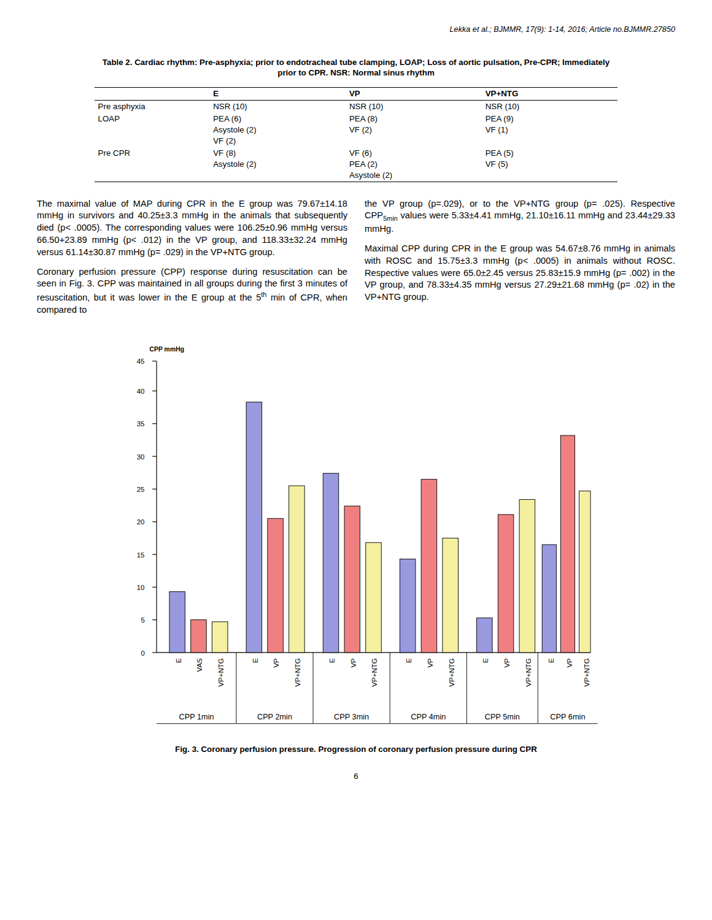Lekka et al.; BJMMR, 17(9): 1-14, 2016; Article no.BJMMR.27850
Table 2. Cardiac rhythm: Pre-asphyxia; prior to endotracheal tube clamping, LOAP; Loss of aortic pulsation, Pre-CPR; Immediately prior to CPR. NSR: Normal sinus rhythm
| | E | VP | VP+NTG |
| --- | --- | --- | --- |
| Pre asphyxia | NSR (10) | NSR (10) | NSR (10) |
| LOAP | PEA (6) Asystole (2) VF (2) | PEA (8) VF (2) | PEA (9) VF (1) |
| Pre CPR | VF (8) Asystole (2) | VF (6) PEA (2) Asystole (2) | PEA (5) VF (5) |
The maximal value of MAP during CPR in the E group was 79.67±14.18 mmHg in survivors and 40.25±3.3 mmHg in the animals that subsequently died (p< .0005). The corresponding values were 106.25±0.96 mmHg versus 66.50+23.89 mmHg (p< .012) in the VP group, and 118.33±32.24 mmHg versus 61.14±30.87 mmHg (p= .029) in the VP+NTG group.
Coronary perfusion pressure (CPP) response during resuscitation can be seen in Fig. 3. CPP was maintained in all groups during the first 3 minutes of resuscitation, but it was lower in the E group at the 5th min of CPR, when compared to
the VP group (p=.029), or to the VP+NTG group (p= .025). Respective CPP5min values were 5.33±4.41 mmHg, 21.10±16.11 mmHg and 23.44±29.33 mmHg.
Maximal CPP during CPR in the E group was 54.67±8.76 mmHg in animals with ROSC and 15.75±3.3 mmHg (p< .0005) in animals without ROSC. Respective values were 65.0±2.45 versus 25.83±15.9 mmHg (p= .002) in the VP group, and 78.33±4.35 mmHg versus 27.29±21.68 mmHg (p= .02) in the VP+NTG group.
CPP mmHg 0 5 10 15 20 25 30 35 40 45 E VAS VP+NTG E VP VP+NTG E VP VP+NTG E VP VP+NTG E VP VP+NTG E VP VP+NTG CPP 1min CPP 2min CPP 3min CPP 4min CPP 5min CPP 6min
Fig. 3. Coronary perfusion pressure. Progression of coronary perfusion pressure during CPR
6